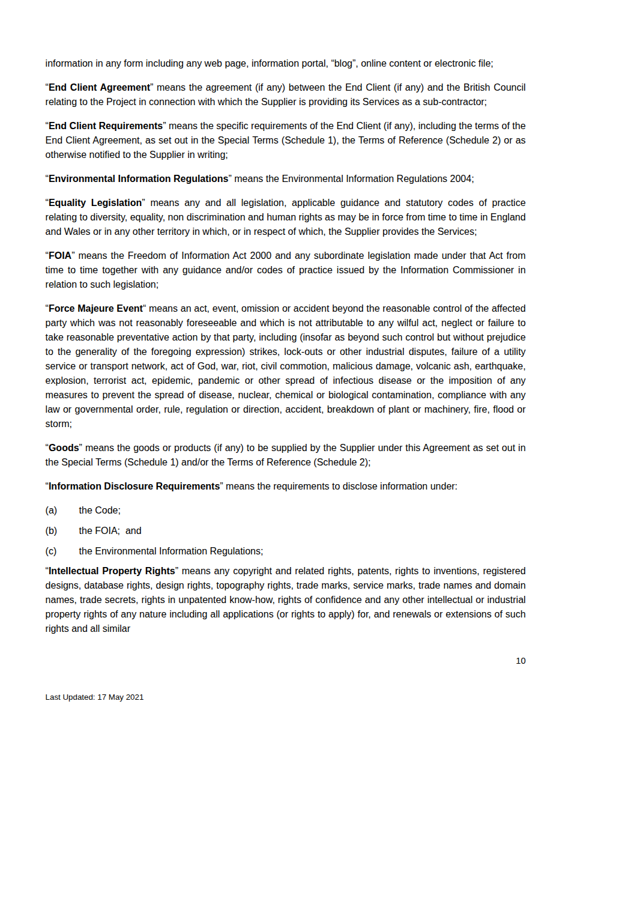information in any form including any web page, information portal, “blog”, online content or electronic file;
“End Client Agreement” means the agreement (if any) between the End Client (if any) and the British Council relating to the Project in connection with which the Supplier is providing its Services as a sub-contractor;
“End Client Requirements” means the specific requirements of the End Client (if any), including the terms of the End Client Agreement, as set out in the Special Terms (Schedule 1), the Terms of Reference (Schedule 2) or as otherwise notified to the Supplier in writing;
“Environmental Information Regulations” means the Environmental Information Regulations 2004;
“Equality Legislation” means any and all legislation, applicable guidance and statutory codes of practice relating to diversity, equality, non discrimination and human rights as may be in force from time to time in England and Wales or in any other territory in which, or in respect of which, the Supplier provides the Services;
“FOIA” means the Freedom of Information Act 2000 and any subordinate legislation made under that Act from time to time together with any guidance and/or codes of practice issued by the Information Commissioner in relation to such legislation;
“Force Majeure Event“ means an act, event, omission or accident beyond the reasonable control of the affected party which was not reasonably foreseeable and which is not attributable to any wilful act, neglect or failure to take reasonable preventative action by that party, including (insofar as beyond such control but without prejudice to the generality of the foregoing expression) strikes, lock-outs or other industrial disputes, failure of a utility service or transport network, act of God, war, riot, civil commotion, malicious damage, volcanic ash, earthquake, explosion, terrorist act, epidemic, pandemic or other spread of infectious disease or the imposition of any measures to prevent the spread of disease, nuclear, chemical or biological contamination, compliance with any law or governmental order, rule, regulation or direction, accident, breakdown of plant or machinery, fire, flood or storm;
“Goods” means the goods or products (if any) to be supplied by the Supplier under this Agreement as set out in the Special Terms (Schedule 1) and/or the Terms of Reference (Schedule 2);
“Information Disclosure Requirements” means the requirements to disclose information under:
(a) the Code;
(b) the FOIA; and
(c) the Environmental Information Regulations;
“Intellectual Property Rights” means any copyright and related rights, patents, rights to inventions, registered designs, database rights, design rights, topography rights, trade marks, service marks, trade names and domain names, trade secrets, rights in unpatented know-how, rights of confidence and any other intellectual or industrial property rights of any nature including all applications (or rights to apply) for, and renewals or extensions of such rights and all similar
10
Last Updated: 17 May 2021